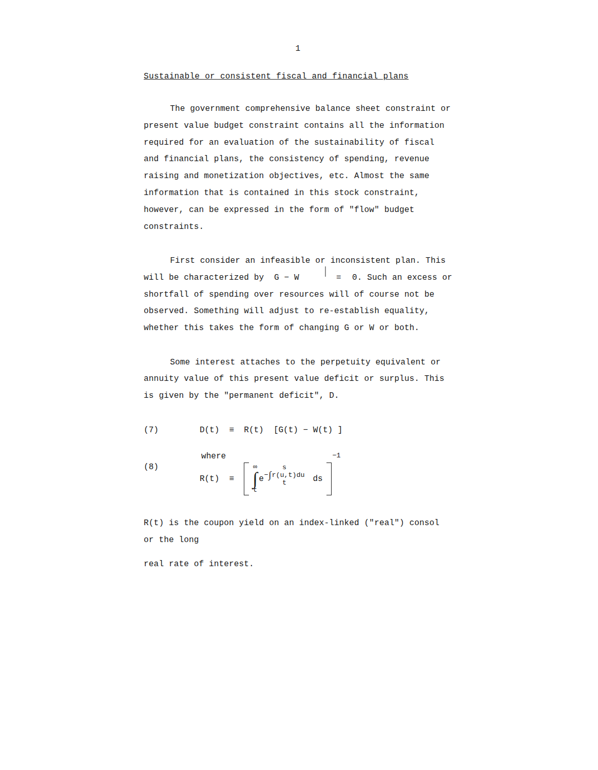1  
Sustainable or consistent fiscal and financial plans
The government comprehensive balance sheet constraint or present value budget constraint contains all the information required for an evaluation of the sustainability of fiscal and financial plans, the consistency of spending, revenue raising and monetization objectives, etc. Almost the same information that is contained in this stock constraint, however, can be expressed in the form of "flow" budget constraints.
First consider an infeasible or inconsistent plan. This will be characterized by G − W = 0. Such an excess or shortfall of spending over resources will of course not be observed. Something will adjust to re-establish equality, whether this takes the form of changing G or W or both.
Some interest attaches to the perpetuity equivalent or annuity value of this present value deficit or surplus. This is given by the "permanent deficit", D.
(7)
D(t) ≡ R(t) [G(t) − W(t) ]
where
(8)
R(t) ≡ ∞ ∫ t e s −∫r(u,t)du t ds −1
R(t) is the coupon yield on an index-linked ("real") consol or the long
real rate of interest.